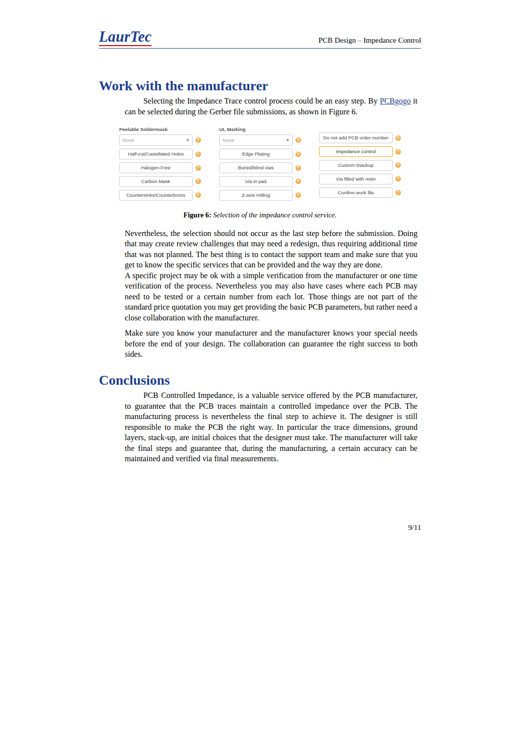LaurTec
PCB Design – Impedance Control
Work with the manufacturer
Selecting the Impedance Trace control process could be an easy step. By PCBgogo it can be selected during the Gerber file submissions, as shown in Figure 6.
Peelable Soldermask
None
?
Half-cut/Castellated Holes
?
Halogen-Free
?
Carbon Mask
?
Countersinks/Counterbores
?
UL Marking
None
?
Edge Plating
?
Buried/blind vias
?
Via in pad
?
Z-axis milling
?
Do not add PCB order number
?
Impedance control
?
Custom Stackup
?
Via filled with resin
?
Confirm work file
?
Figure 6: Selection of the impedance control service.
Nevertheless, the selection should not occur as the last step before the submission. Doing that may create review challenges that may need a redesign, thus requiring additional time that was not planned. The best thing is to contact the support team and make sure that you get to know the specific services that can be provided and the way they are done.
A specific project may be ok with a simple verification from the manufacturer or one time verification of the process. Nevertheless you may also have cases where each PCB may need to be tested or a certain number from each lot. Those things are not part of the standard price quotation you may get providing the basic PCB parameters, but rather need a close collaboration with the manufacturer.
Make sure you know your manufacturer and the manufacturer knows your special needs before the end of your design. The collaboration can guarantee the right success to both sides.
Conclusions
PCB Controlled Impedance, is a valuable service offered by the PCB manufacturer, to guarantee that the PCB traces maintain a controlled impedance over the PCB. The manufacturing process is nevertheless the final step to achieve it. The designer is still responsible to make the PCB the right way. In particular the trace dimensions, ground layers, stack-up, are initial choices that the designer must take. The manufacturer will take the final steps and guarantee that, during the manufacturing, a certain accuracy can be maintained and verified via final measurements.
9/11